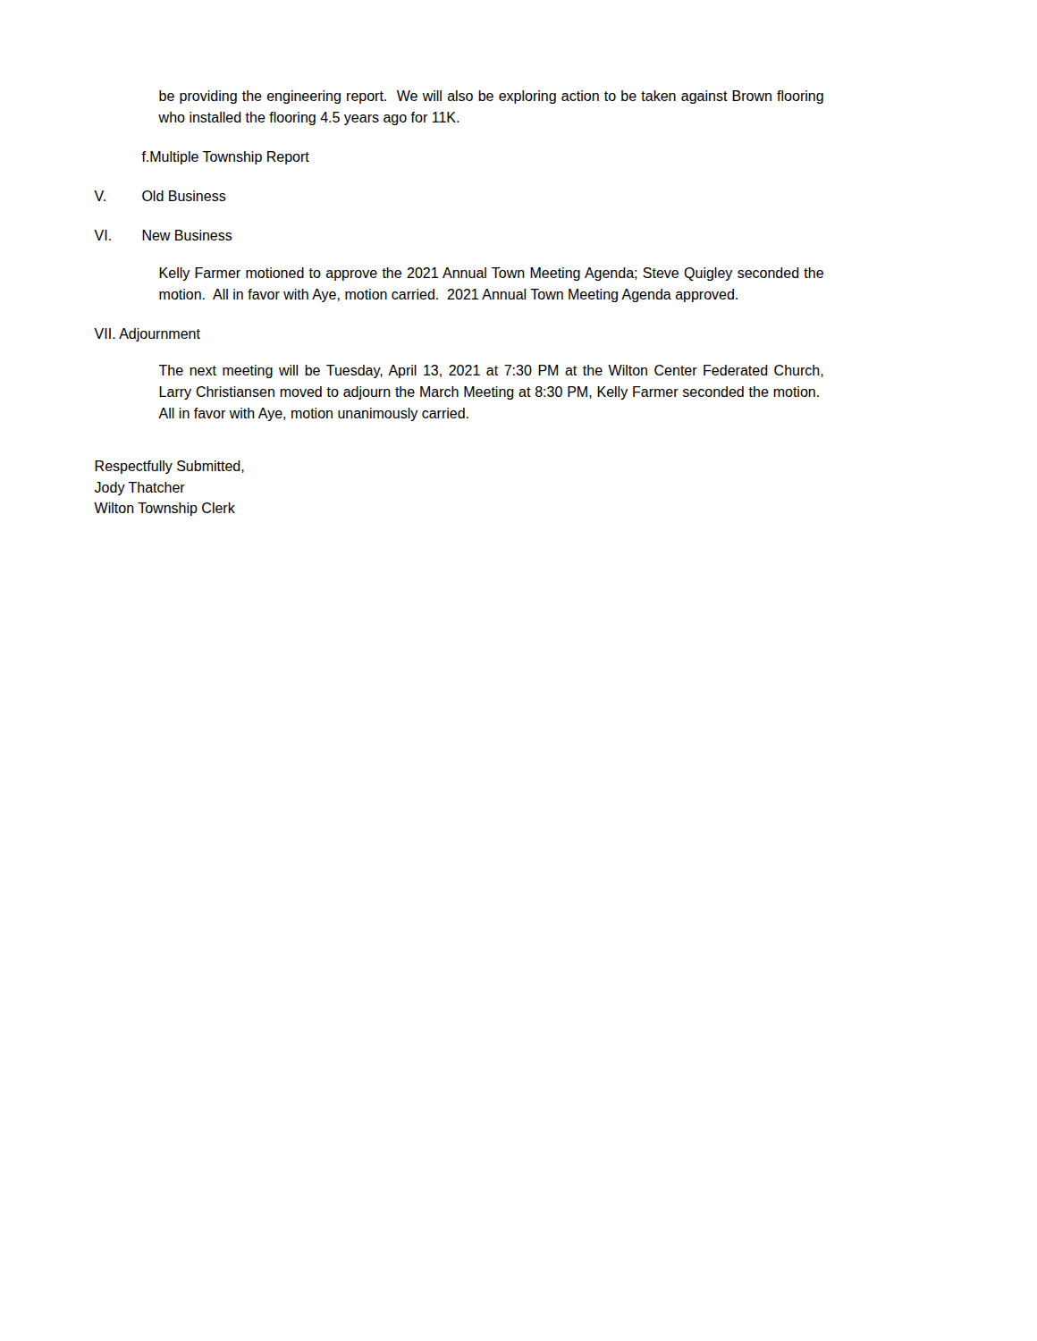be providing the engineering report. We will also be exploring action to be taken against Brown flooring who installed the flooring 4.5 years ago for 11K.
f. Multiple Township Report
V. Old Business
VI. New Business
Kelly Farmer motioned to approve the 2021 Annual Town Meeting Agenda; Steve Quigley seconded the motion. All in favor with Aye, motion carried. 2021 Annual Town Meeting Agenda approved.
VII. Adjournment
The next meeting will be Tuesday, April 13, 2021 at 7:30 PM at the Wilton Center Federated Church, Larry Christiansen moved to adjourn the March Meeting at 8:30 PM, Kelly Farmer seconded the motion. All in favor with Aye, motion unanimously carried.
Respectfully Submitted,
Jody Thatcher
Wilton Township Clerk